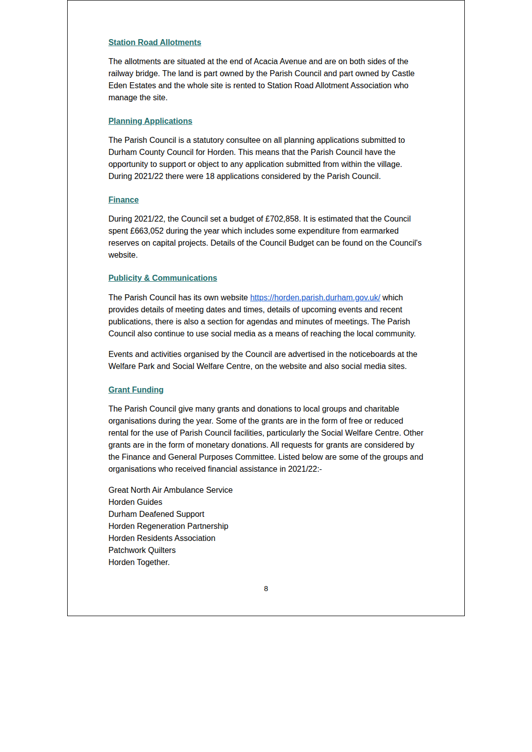Station Road Allotments
The allotments are situated at the end of Acacia Avenue and are on both sides of the railway bridge. The land is part owned by the Parish Council and part owned by Castle Eden Estates and the whole site is rented to Station Road Allotment Association who manage the site.
Planning Applications
The Parish Council is a statutory consultee on all planning applications submitted to Durham County Council for Horden. This means that the Parish Council have the opportunity to support or object to any application submitted from within the village. During 2021/22 there were 18 applications considered by the Parish Council.
Finance
During 2021/22, the Council set a budget of £702,858. It is estimated that the Council spent £663,052 during the year which includes some expenditure from earmarked reserves on capital projects. Details of the Council Budget can be found on the Council's website.
Publicity & Communications
The Parish Council has its own website https://horden.parish.durham.gov.uk/ which provides details of meeting dates and times, details of upcoming events and recent publications, there is also a section for agendas and minutes of meetings. The Parish Council also continue to use social media as a means of reaching the local community.
Events and activities organised by the Council are advertised in the noticeboards at the Welfare Park and Social Welfare Centre, on the website and also social media sites.
Grant Funding
The Parish Council give many grants and donations to local groups and charitable organisations during the year. Some of the grants are in the form of free or reduced rental for the use of Parish Council facilities, particularly the Social Welfare Centre. Other grants are in the form of monetary donations. All requests for grants are considered by the Finance and General Purposes Committee. Listed below are some of the groups and organisations who received financial assistance in 2021/22:-
Great North Air Ambulance Service
Horden Guides
Durham Deafened Support
Horden Regeneration Partnership
Horden Residents Association
Patchwork Quilters
Horden Together.
8